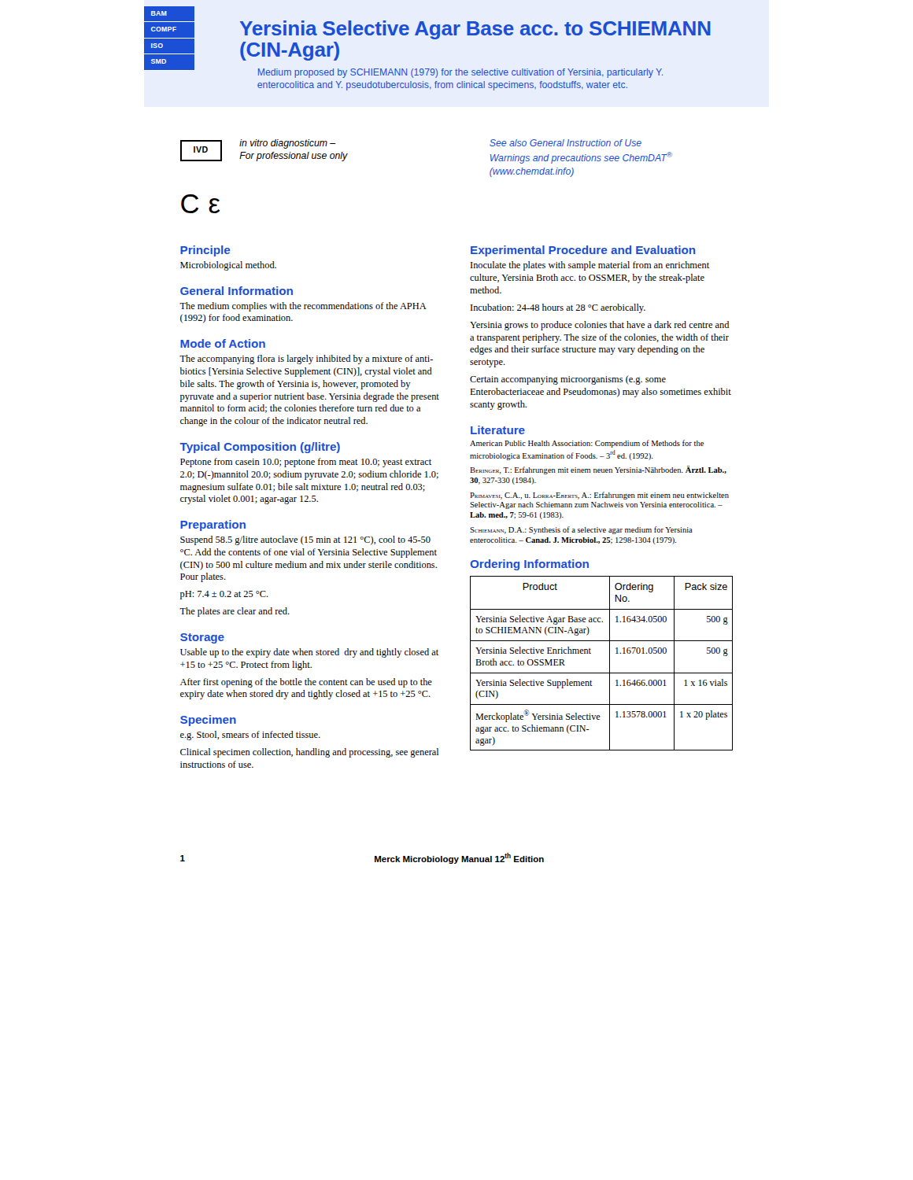BAM
COMPF
ISO
SMD
Yersinia Selective Agar Base acc. to SCHIEMANN (CIN-Agar)
Medium proposed by SCHIEMANN (1979) for the selective cultivation of Yersinia, particularly Y. enterocolitica and Y. pseudotuberculosis, from clinical specimens, foodstuffs, water etc.
IVD
in vitro diagnosticum –
For professional use only
See also General Instruction of Use
Warnings and precautions see ChemDAT®
(www.chemdat.info)
C ε
Principle
Microbiological method.
General Information
The medium complies with the recommendations of the APHA (1992) for food examination.
Mode of Action
The accompanying flora is largely inhibited by a mixture of anti-biotics [Yersinia Selective Supplement (CIN)], crystal violet and bile salts. The growth of Yersinia is, however, promoted by pyruvate and a superior nutrient base. Yersinia degrade the present mannitol to form acid; the colonies therefore turn red due to a change in the colour of the indicator neutral red.
Typical Composition (g/litre)
Peptone from casein 10.0; peptone from meat 10.0; yeast extract 2.0; D(-)mannitol 20.0; sodium pyruvate 2.0; sodium chloride 1.0; magnesium sulfate 0.01; bile salt mixture 1.0; neutral red 0.03; crystal violet 0.001; agar-agar 12.5.
Preparation
Suspend 58.5 g/litre autoclave (15 min at 121 °C), cool to 45-50 °C. Add the contents of one vial of Yersinia Selective Supplement (CIN) to 500 ml culture medium and mix under sterile conditions. Pour plates.
pH: 7.4 ± 0.2 at 25 °C.
The plates are clear and red.
Storage
Usable up to the expiry date when stored dry and tightly closed at +15 to +25 °C. Protect from light.
After first opening of the bottle the content can be used up to the expiry date when stored dry and tightly closed at +15 to +25 °C.
Specimen
e.g. Stool, smears of infected tissue.
Clinical specimen collection, handling and processing, see general instructions of use.
Experimental Procedure and Evaluation
Inoculate the plates with sample material from an enrichment culture, Yersinia Broth acc. to OSSMER, by the streak-plate method.
Incubation: 24-48 hours at 28 °C aerobically.
Yersinia grows to produce colonies that have a dark red centre and a transparent periphery. The size of the colonies, the width of their edges and their surface structure may vary depending on the serotype.
Certain accompanying microorganisms (e.g. some Enterobacteriaceae and Pseudomonas) may also sometimes exhibit scanty growth.
Literature
American Public Health Association: Compendium of Methods for the microbiologica Examination of Foods. – 3rd ed. (1992).
Beringer, T.: Erfahrungen mit einem neuen Yersinia-Nährboden. Ärztl. Lab., 30, 327-330 (1984).
Primavesi, C.A., u. Lorra-Eberts, A.: Erfahrungen mit einem neu entwickelten Selectiv-Agar nach Schiemann zum Nachweis von Yersinia enterocolitica. – Lab. med., 7; 59-61 (1983).
Schiemann, D.A.: Synthesis of a selective agar medium for Yersinia enterocolitica. – Canad. J. Microbiol., 25; 1298-1304 (1979).
Ordering Information
| Product | Ordering No. | Pack size |
| --- | --- | --- |
| Yersinia Selective Agar Base acc. to SCHIEMANN (CIN-Agar) | 1.16434.0500 | 500 g |
| Yersinia Selective Enrichment Broth acc. to OSSMER | 1.16701.0500 | 500 g |
| Yersinia Selective Supplement (CIN) | 1.16466.0001 | 1 x 16 vials |
| Merckoplate ® Yersinia Selective agar acc. to Schiemann (CIN-agar) | 1.13578.0001 | 1 x 20 plates |
1
Merck Microbiology Manual 12th Edition